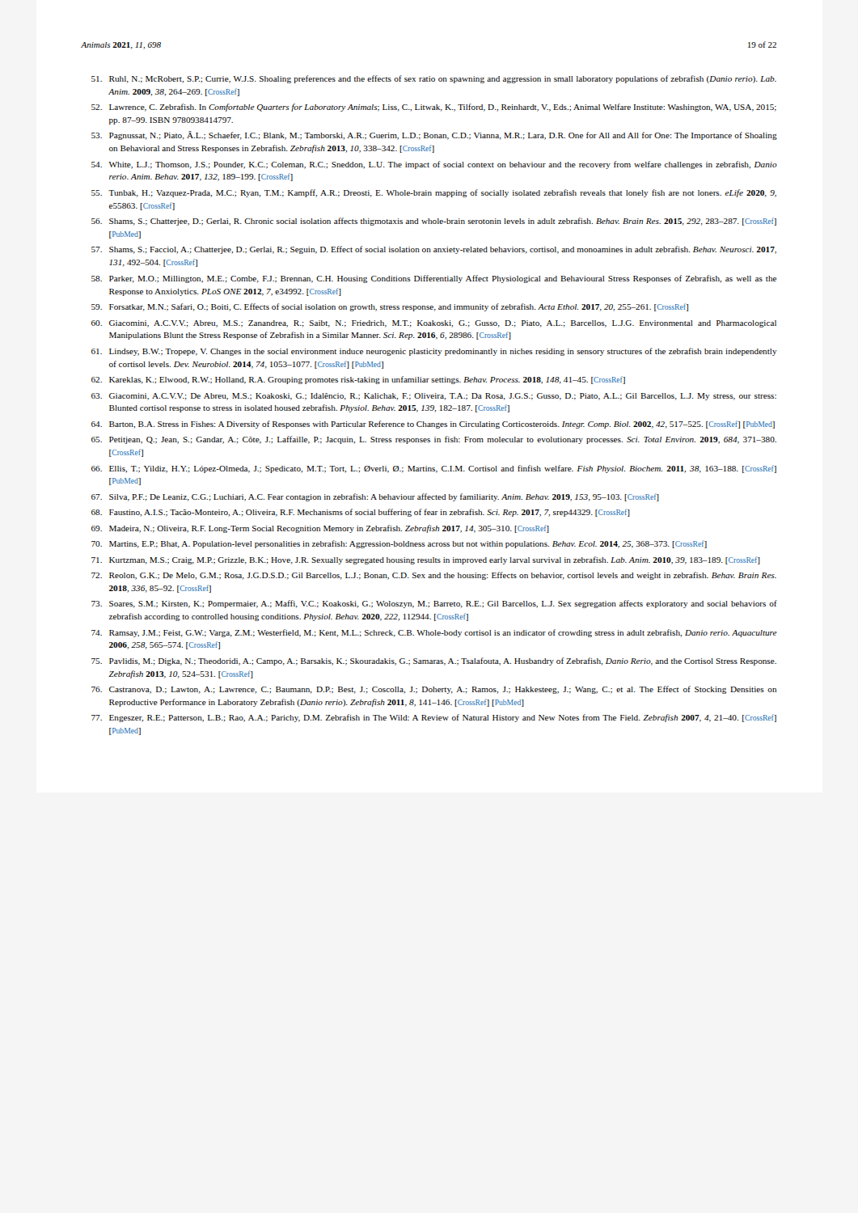Animals 2021, 11, 698
19 of 22
51. Ruhl, N.; McRobert, S.P.; Currie, W.J.S. Shoaling preferences and the effects of sex ratio on spawning and aggression in small laboratory populations of zebrafish (Danio rerio). Lab. Anim. 2009, 38, 264–269. [CrossRef]
52. Lawrence, C. Zebrafish. In Comfortable Quarters for Laboratory Animals; Liss, C., Litwak, K., Tilford, D., Reinhardt, V., Eds.; Animal Welfare Institute: Washington, WA, USA, 2015; pp. 87–99. ISBN 9780938414797.
53. Pagnussat, N.; Piato, Â.L.; Schaefer, I.C.; Blank, M.; Tamborski, A.R.; Guerim, L.D.; Bonan, C.D.; Vianna, M.R.; Lara, D.R. One for All and All for One: The Importance of Shoaling on Behavioral and Stress Responses in Zebrafish. Zebrafish 2013, 10, 338–342. [CrossRef]
54. White, L.J.; Thomson, J.S.; Pounder, K.C.; Coleman, R.C.; Sneddon, L.U. The impact of social context on behaviour and the recovery from welfare challenges in zebrafish, Danio rerio. Anim. Behav. 2017, 132, 189–199. [CrossRef]
55. Tunbak, H.; Vazquez-Prada, M.C.; Ryan, T.M.; Kampff, A.R.; Dreosti, E. Whole-brain mapping of socially isolated zebrafish reveals that lonely fish are not loners. eLife 2020, 9, e55863. [CrossRef]
56. Shams, S.; Chatterjee, D.; Gerlai, R. Chronic social isolation affects thigmotaxis and whole-brain serotonin levels in adult zebrafish. Behav. Brain Res. 2015, 292, 283–287. [CrossRef] [PubMed]
57. Shams, S.; Facciol, A.; Chatterjee, D.; Gerlai, R.; Seguin, D. Effect of social isolation on anxiety-related behaviors, cortisol, and monoamines in adult zebrafish. Behav. Neurosci. 2017, 131, 492–504. [CrossRef]
58. Parker, M.O.; Millington, M.E.; Combe, F.J.; Brennan, C.H. Housing Conditions Differentially Affect Physiological and Behavioural Stress Responses of Zebrafish, as well as the Response to Anxiolytics. PLoS ONE 2012, 7, e34992. [CrossRef]
59. Forsatkar, M.N.; Safari, O.; Boiti, C. Effects of social isolation on growth, stress response, and immunity of zebrafish. Acta Ethol. 2017, 20, 255–261. [CrossRef]
60. Giacomini, A.C.V.V.; Abreu, M.S.; Zanandrea, R.; Saibt, N.; Friedrich, M.T.; Koakoski, G.; Gusso, D.; Piato, A.L.; Barcellos, L.J.G. Environmental and Pharmacological Manipulations Blunt the Stress Response of Zebrafish in a Similar Manner. Sci. Rep. 2016, 6, 28986. [CrossRef]
61. Lindsey, B.W.; Tropepe, V. Changes in the social environment induce neurogenic plasticity predominantly in niches residing in sensory structures of the zebrafish brain independently of cortisol levels. Dev. Neurobiol. 2014, 74, 1053–1077. [CrossRef] [PubMed]
62. Kareklas, K.; Elwood, R.W.; Holland, R.A. Grouping promotes risk-taking in unfamiliar settings. Behav. Process. 2018, 148, 41–45. [CrossRef]
63. Giacomini, A.C.V.V.; De Abreu, M.S.; Koakoski, G.; Idalêncio, R.; Kalichak, F.; Oliveira, T.A.; Da Rosa, J.G.S.; Gusso, D.; Piato, A.L.; Gil Barcellos, L.J. My stress, our stress: Blunted cortisol response to stress in isolated housed zebrafish. Physiol. Behav. 2015, 139, 182–187. [CrossRef]
64. Barton, B.A. Stress in Fishes: A Diversity of Responses with Particular Reference to Changes in Circulating Corticosteroids. Integr. Comp. Biol. 2002, 42, 517–525. [CrossRef] [PubMed]
65. Petitjean, Q.; Jean, S.; Gandar, A.; Côte, J.; Laffaille, P.; Jacquin, L. Stress responses in fish: From molecular to evolutionary processes. Sci. Total Environ. 2019, 684, 371–380. [CrossRef]
66. Ellis, T.; Yildiz, H.Y.; López-Olmeda, J.; Spedicato, M.T.; Tort, L.; Øverli, Ø.; Martins, C.I.M. Cortisol and finfish welfare. Fish Physiol. Biochem. 2011, 38, 163–188. [CrossRef] [PubMed]
67. Silva, P.F.; De Leaniz, C.G.; Luchiari, A.C. Fear contagion in zebrafish: A behaviour affected by familiarity. Anim. Behav. 2019, 153, 95–103. [CrossRef]
68. Faustino, A.I.S.; Tacão-Monteiro, A.; Oliveira, R.F. Mechanisms of social buffering of fear in zebrafish. Sci. Rep. 2017, 7, srep44329. [CrossRef]
69. Madeira, N.; Oliveira, R.F. Long-Term Social Recognition Memory in Zebrafish. Zebrafish 2017, 14, 305–310. [CrossRef]
70. Martins, E.P.; Bhat, A. Population-level personalities in zebrafish: Aggression-boldness across but not within populations. Behav. Ecol. 2014, 25, 368–373. [CrossRef]
71. Kurtzman, M.S.; Craig, M.P.; Grizzle, B.K.; Hove, J.R. Sexually segregated housing results in improved early larval survival in zebrafish. Lab. Anim. 2010, 39, 183–189. [CrossRef]
72. Reolon, G.K.; De Melo, G.M.; Rosa, J.G.D.S.D.; Gil Barcellos, L.J.; Bonan, C.D. Sex and the housing: Effects on behavior, cortisol levels and weight in zebrafish. Behav. Brain Res. 2018, 336, 85–92. [CrossRef]
73. Soares, S.M.; Kirsten, K.; Pompermaier, A.; Maffi, V.C.; Koakoski, G.; Woloszyn, M.; Barreto, R.E.; Gil Barcellos, L.J. Sex segregation affects exploratory and social behaviors of zebrafish according to controlled housing conditions. Physiol. Behav. 2020, 222, 112944. [CrossRef]
74. Ramsay, J.M.; Feist, G.W.; Varga, Z.M.; Westerfield, M.; Kent, M.L.; Schreck, C.B. Whole-body cortisol is an indicator of crowding stress in adult zebrafish, Danio rerio. Aquaculture 2006, 258, 565–574. [CrossRef]
75. Pavlidis, M.; Digka, N.; Theodoridi, A.; Campo, A.; Barsakis, K.; Skouradakis, G.; Samaras, A.; Tsalafouta, A. Husbandry of Zebrafish, Danio Rerio, and the Cortisol Stress Response. Zebrafish 2013, 10, 524–531. [CrossRef]
76. Castranova, D.; Lawton, A.; Lawrence, C.; Baumann, D.P.; Best, J.; Coscolla, J.; Doherty, A.; Ramos, J.; Hakkesteeg, J.; Wang, C.; et al. The Effect of Stocking Densities on Reproductive Performance in Laboratory Zebrafish (Danio rerio). Zebrafish 2011, 8, 141–146. [CrossRef] [PubMed]
77. Engeszer, R.E.; Patterson, L.B.; Rao, A.A.; Parichy, D.M. Zebrafish in The Wild: A Review of Natural History and New Notes from The Field. Zebrafish 2007, 4, 21–40. [CrossRef] [PubMed]